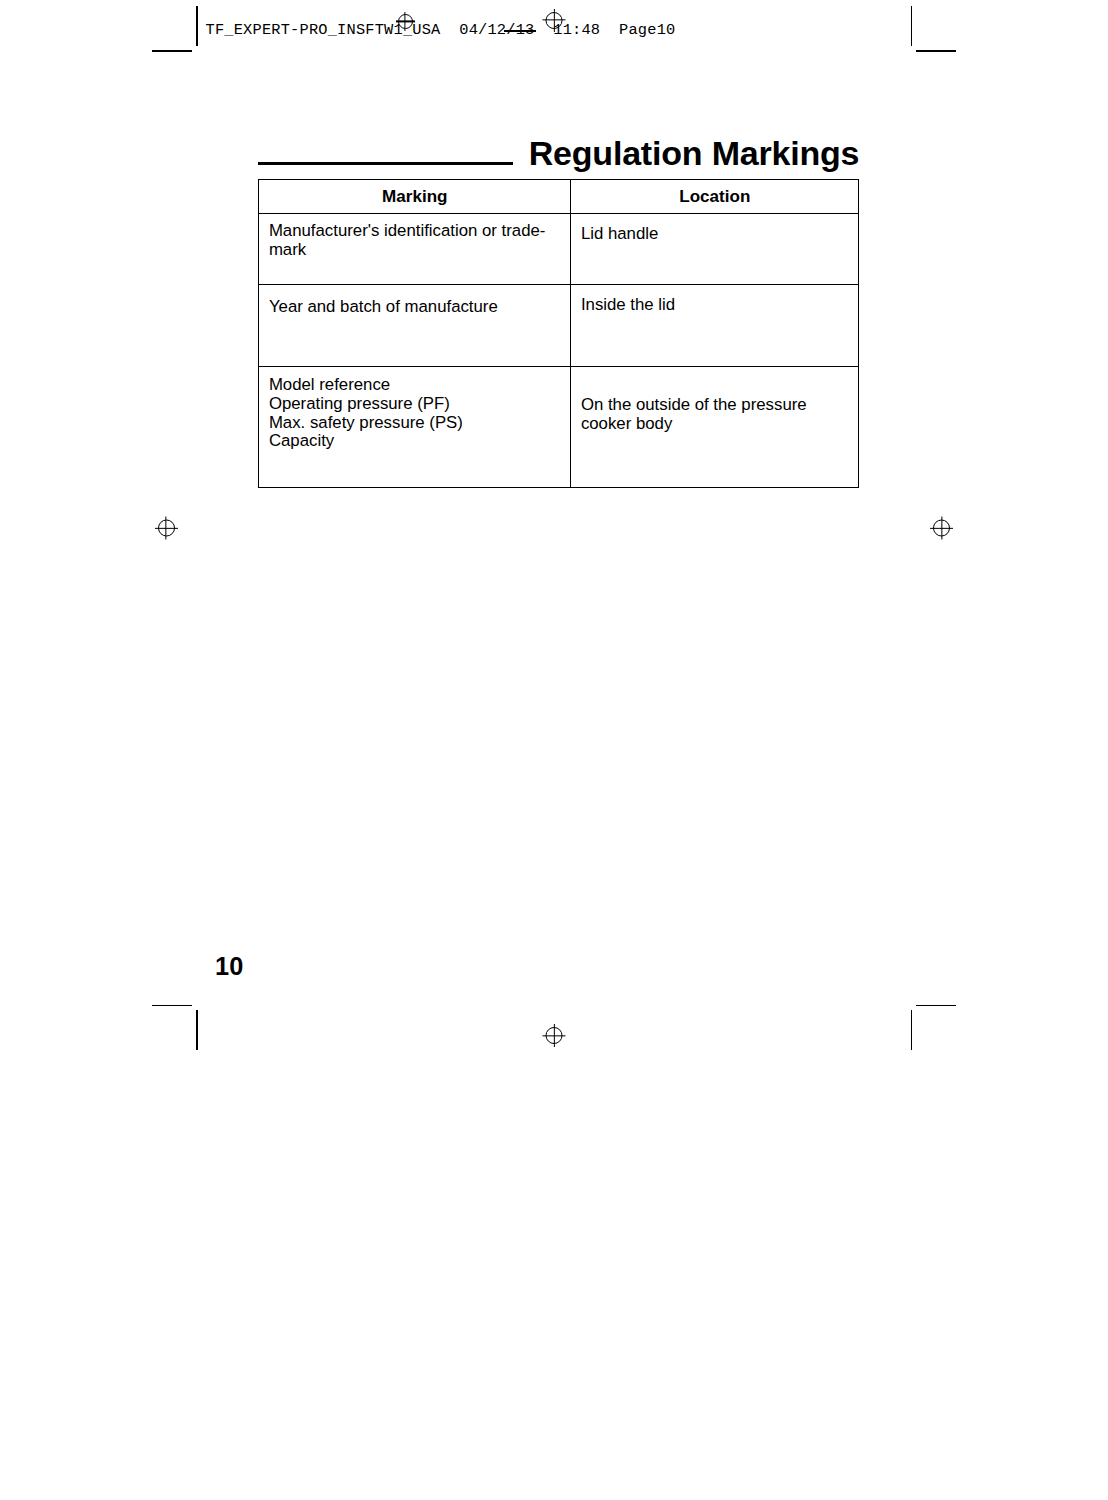TF_EXPERT-PRO_INSFTW1_USA 04/12/13 11:48 Page10
Regulation Markings
| Marking | Location |
| --- | --- |
| Manufacturer's identification or trade-mark | Lid handle |
| Year and batch of manufacture | Inside the lid |
| Model reference Operating pressure (PF) Max. safety pressure (PS) Capacity | On the outside of the pressure cooker body |
10